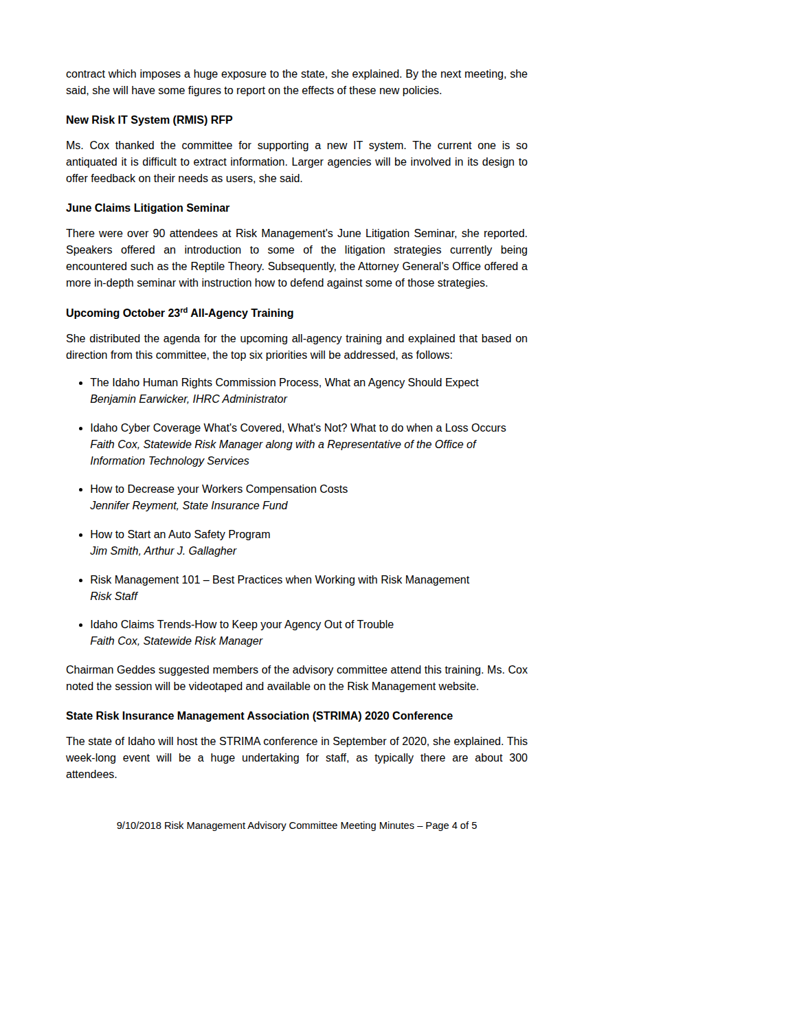contract which imposes a huge exposure to the state, she explained. By the next meeting, she said, she will have some figures to report on the effects of these new policies.
New Risk IT System (RMIS) RFP
Ms. Cox thanked the committee for supporting a new IT system. The current one is so antiquated it is difficult to extract information. Larger agencies will be involved in its design to offer feedback on their needs as users, she said.
June Claims Litigation Seminar
There were over 90 attendees at Risk Management's June Litigation Seminar, she reported. Speakers offered an introduction to some of the litigation strategies currently being encountered such as the Reptile Theory. Subsequently, the Attorney General's Office offered a more in-depth seminar with instruction how to defend against some of those strategies.
Upcoming October 23rd All-Agency Training
She distributed the agenda for the upcoming all-agency training and explained that based on direction from this committee, the top six priorities will be addressed, as follows:
The Idaho Human Rights Commission Process, What an Agency Should Expect Benjamin Earwicker, IHRC Administrator
Idaho Cyber Coverage What's Covered, What's Not? What to do when a Loss Occurs Faith Cox, Statewide Risk Manager along with a Representative of the Office of Information Technology Services
How to Decrease your Workers Compensation Costs Jennifer Reyment, State Insurance Fund
How to Start an Auto Safety Program Jim Smith, Arthur J. Gallagher
Risk Management 101 – Best Practices when Working with Risk Management Risk Staff
Idaho Claims Trends-How to Keep your Agency Out of Trouble Faith Cox, Statewide Risk Manager
Chairman Geddes suggested members of the advisory committee attend this training. Ms. Cox noted the session will be videotaped and available on the Risk Management website.
State Risk Insurance Management Association (STRIMA) 2020 Conference
The state of Idaho will host the STRIMA conference in September of 2020, she explained. This week-long event will be a huge undertaking for staff, as typically there are about 300 attendees.
9/10/2018 Risk Management Advisory Committee Meeting Minutes – Page 4 of 5